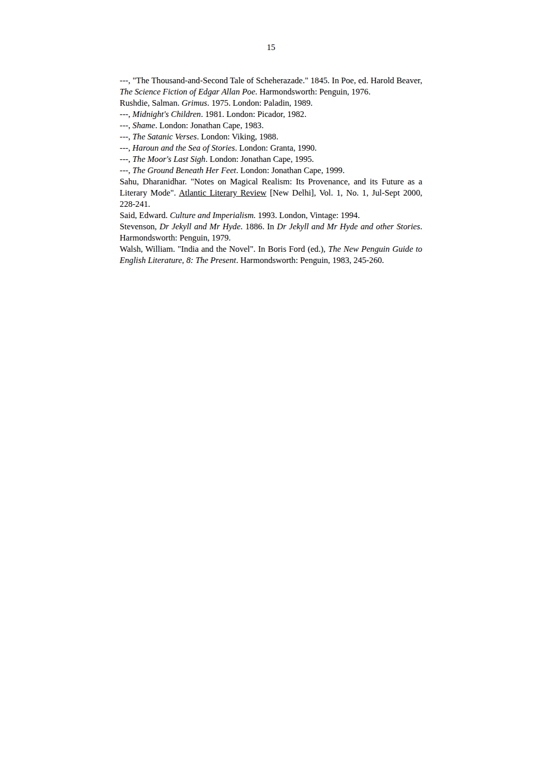15
---, "The Thousand-and-Second Tale of Scheherazade." 1845. In Poe, ed. Harold Beaver, The Science Fiction of Edgar Allan Poe. Harmondsworth: Penguin, 1976.
Rushdie, Salman. Grimus. 1975. London: Paladin, 1989.
---, Midnight's Children. 1981. London: Picador, 1982.
---, Shame. London: Jonathan Cape, 1983.
---, The Satanic Verses. London: Viking, 1988.
---, Haroun and the Sea of Stories. London: Granta, 1990.
---, The Moor's Last Sigh. London: Jonathan Cape, 1995.
---, The Ground Beneath Her Feet. London: Jonathan Cape, 1999.
Sahu, Dharanidhar. "Notes on Magical Realism: Its Provenance, and its Future as a Literary Mode". Atlantic Literary Review [New Delhi], Vol. 1, No. 1, Jul-Sept 2000, 228-241.
Said, Edward. Culture and Imperialism. 1993. London, Vintage: 1994.
Stevenson, Dr Jekyll and Mr Hyde. 1886. In Dr Jekyll and Mr Hyde and other Stories. Harmondsworth: Penguin, 1979.
Walsh, William. "India and the Novel". In Boris Ford (ed.), The New Penguin Guide to English Literature, 8: The Present. Harmondsworth: Penguin, 1983, 245-260.